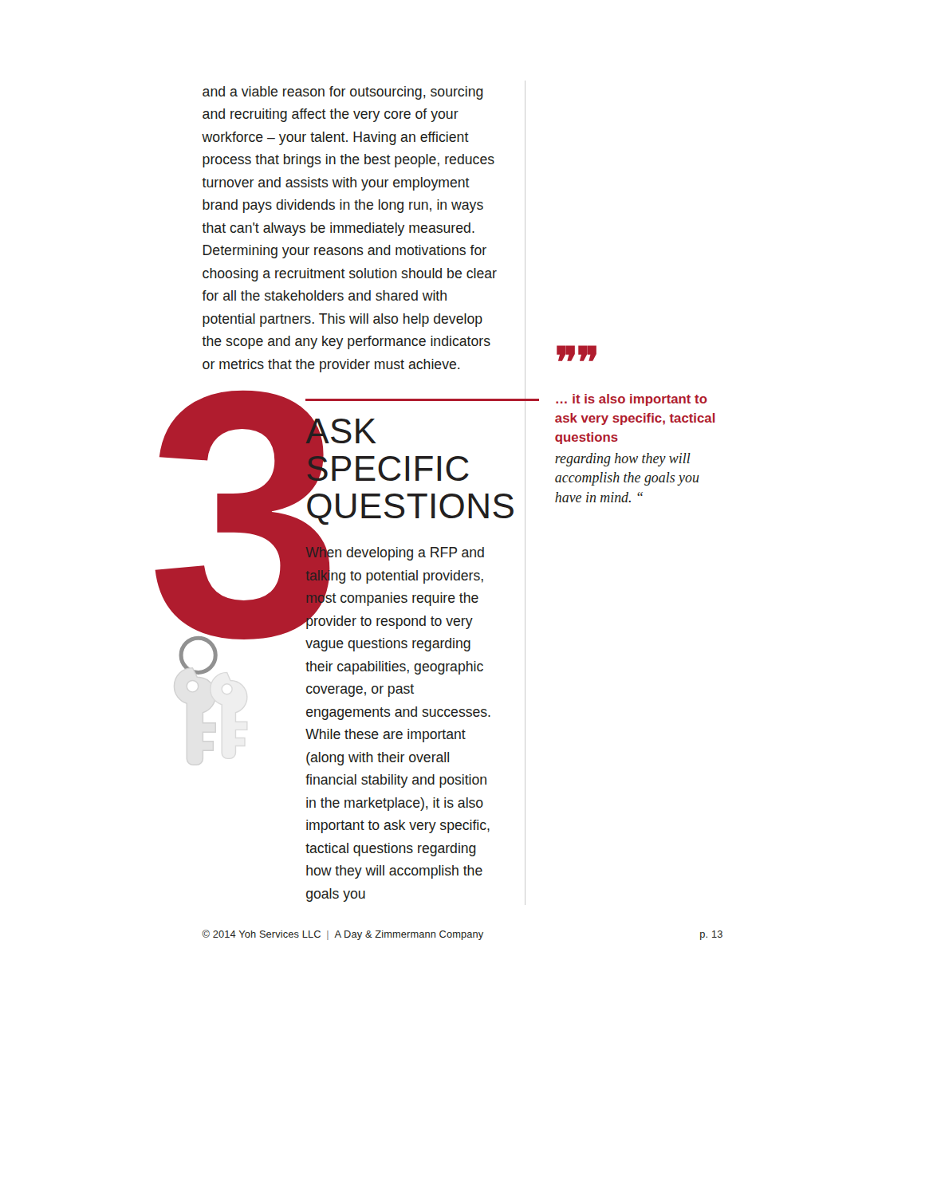and a viable reason for outsourcing, sourcing and recruiting affect the very core of your workforce – your talent. Having an efficient process that brings in the best people, reduces turnover and assists with your employment brand pays dividends in the long run, in ways that can't always be immediately measured. Determining your reasons and motivations for choosing a recruitment solution should be clear for all the stakeholders and shared with potential partners. This will also help develop the scope and any key performance indicators or metrics that the provider must achieve.
3
Ask Specific
Questions
When developing a RFP and talking to potential providers, most companies require the provider to respond to very vague questions regarding their capabilities, geographic coverage, or past engagements and successes. While these are important (along with their overall financial stability and position in the marketplace), it is also important to ask very specific, tactical questions regarding how they will accomplish the goals you
❞❞ … it is also important to ask very specific, tactical questions regarding how they will accomplish the goals you have in mind. “
© 2014 Yoh Services LLC|A Day & Zimmermann Company
p. 13